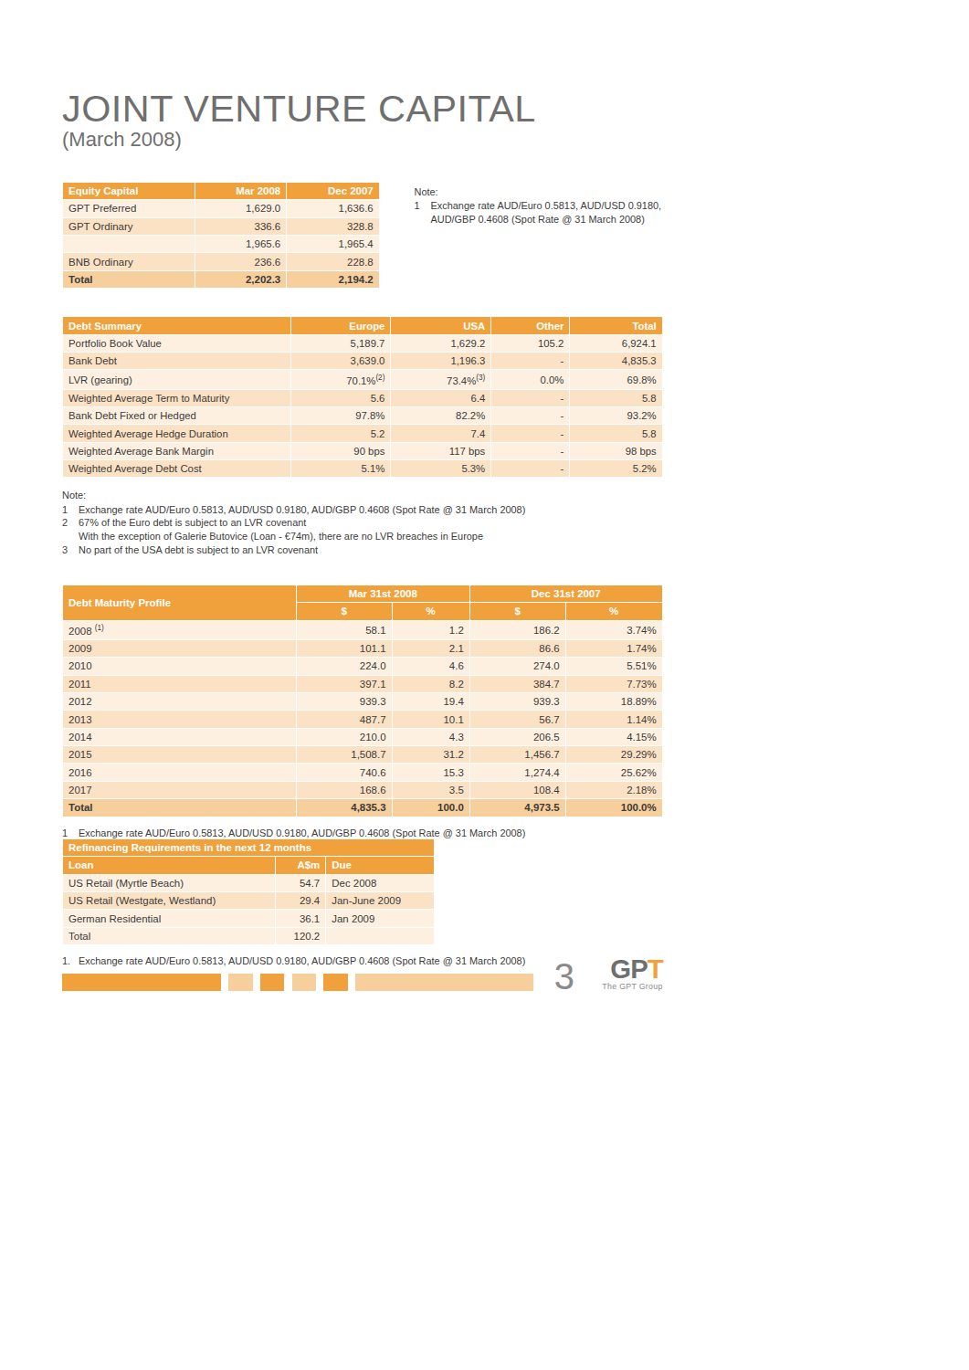Joint Venture Capital(March 2008)
| Equity Capital | Mar 2008 | Dec 2007 |
| --- | --- | --- |
| GPT Preferred | 1,629.0 | 1,636.6 |
| GPT Ordinary | 336.6 | 328.8 |
| | 1,965.6 | 1,965.4 |
| BNB Ordinary | 236.6 | 228.8 |
| Total | 2,202.3 | 2,194.2 |
Note:
1
Exchange rate AUD/Euro 0.5813, AUD/USD 0.9180, AUD/GBP 0.4608 (Spot Rate @ 31 March 2008)
| Debt Summary | Europe | USA | Other | Total |
| --- | --- | --- | --- | --- |
| Portfolio Book Value | 5,189.7 | 1,629.2 | 105.2 | 6,924.1 |
| Bank Debt | 3,639.0 | 1,196.3 | - | 4,835.3 |
| LVR (gearing) | 70.1% (2) | 73.4% (3) | 0.0% | 69.8% |
| Weighted Average Term to Maturity | 5.6 | 6.4 | - | 5.8 |
| Bank Debt Fixed or Hedged | 97.8% | 82.2% | - | 93.2% |
| Weighted Average Hedge Duration | 5.2 | 7.4 | - | 5.8 |
| Weighted Average Bank Margin | 90 bps | 117 bps | - | 98 bps |
| Weighted Average Debt Cost | 5.1% | 5.3% | - | 5.2% |
Note:
1
Exchange rate AUD/Euro 0.5813, AUD/USD 0.9180, AUD/GBP 0.4608 (Spot Rate @ 31 March 2008)
2
67% of the Euro debt is subject to an LVR covenant
With the exception of Galerie Butovice (Loan - €74m), there are no LVR breaches in Europe
3
No part of the USA debt is subject to an LVR covenant
| Debt Maturity Profile | Mar 31st 2008 | Dec 31st 2007 |
| --- | --- | --- |
| $ | % | $ | % |
| 2008 (1) | 58.1 | 1.2 | 186.2 | 3.74% |
| 2009 | 101.1 | 2.1 | 86.6 | 1.74% |
| 2010 | 224.0 | 4.6 | 274.0 | 5.51% |
| 2011 | 397.1 | 8.2 | 384.7 | 7.73% |
| 2012 | 939.3 | 19.4 | 939.3 | 18.89% |
| 2013 | 487.7 | 10.1 | 56.7 | 1.14% |
| 2014 | 210.0 | 4.3 | 206.5 | 4.15% |
| 2015 | 1,508.7 | 31.2 | 1,456.7 | 29.29% |
| 2016 | 740.6 | 15.3 | 1,274.4 | 25.62% |
| 2017 | 168.6 | 3.5 | 108.4 | 2.18% |
| Total | 4,835.3 | 100.0 | 4,973.5 | 100.0% |
1
Exchange rate AUD/Euro 0.5813, AUD/USD 0.9180, AUD/GBP 0.4608 (Spot Rate @ 31 March 2008)
| Refinancing Requirements in the next 12 months |
| --- |
| Loan | A$m | Due |
| US Retail (Myrtle Beach) | 54.7 | Dec 2008 |
| US Retail (Westgate, Westland) | 29.4 | Jan-June 2009 |
| German Residential | 36.1 | Jan 2009 |
| Total | 120.2 | |
1.
Exchange rate AUD/Euro 0.5813, AUD/USD 0.9180, AUD/GBP 0.4608 (Spot Rate @ 31 March 2008)
3
GPT
The GPT Group